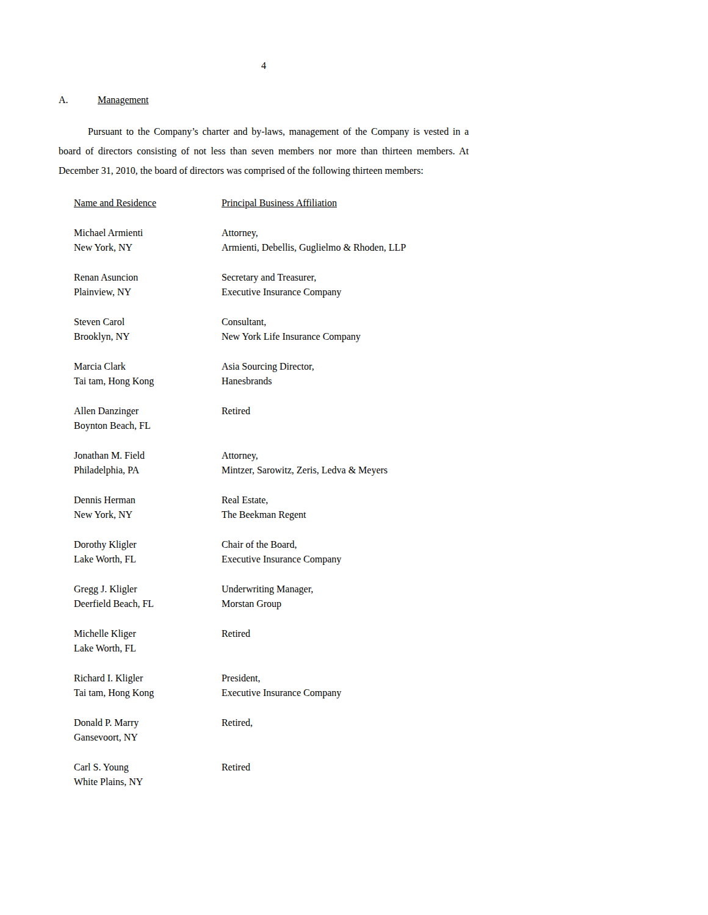4
A. Management
Pursuant to the Company’s charter and by-laws, management of the Company is vested in a board of directors consisting of not less than seven members nor more than thirteen members. At December 31, 2010, the board of directors was comprised of the following thirteen members:
| Name and Residence | Principal Business Affiliation |
| --- | --- |
| Michael Armienti New York, NY | Attorney, Armienti, Debellis, Guglielmo & Rhoden, LLP |
| Renan Asuncion Plainview, NY | Secretary and Treasurer, Executive Insurance Company |
| Steven Carol Brooklyn, NY | Consultant, New York Life Insurance Company |
| Marcia Clark Tai tam, Hong Kong | Asia Sourcing Director, Hanesbrands |
| Allen Danzinger Boynton Beach, FL | Retired |
| Jonathan M. Field Philadelphia, PA | Attorney, Mintzer, Sarowitz, Zeris, Ledva & Meyers |
| Dennis Herman New York, NY | Real Estate, The Beekman Regent |
| Dorothy Kligler Lake Worth, FL | Chair of the Board, Executive Insurance Company |
| Gregg J. Kligler Deerfield Beach, FL | Underwriting Manager, Morstan Group |
| Michelle Kliger Lake Worth, FL | Retired |
| Richard I. Kligler Tai tam, Hong Kong | President, Executive Insurance Company |
| Donald P. Marry Gansevoort, NY | Retired, |
| Carl S. Young White Plains, NY | Retired |